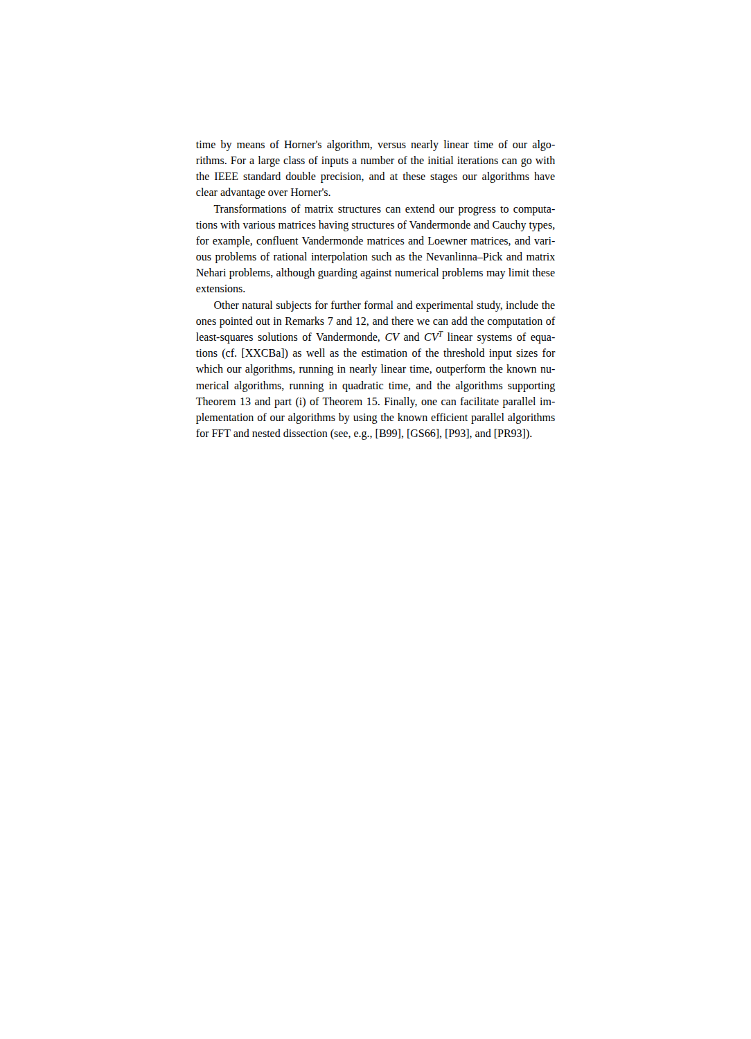time by means of Horner's algorithm, versus nearly linear time of our algorithms. For a large class of inputs a number of the initial iterations can go with the IEEE standard double precision, and at these stages our algorithms have clear advantage over Horner's.
Transformations of matrix structures can extend our progress to computations with various matrices having structures of Vandermonde and Cauchy types, for example, confluent Vandermonde matrices and Loewner matrices, and various problems of rational interpolation such as the Nevanlinna–Pick and matrix Nehari problems, although guarding against numerical problems may limit these extensions.
Other natural subjects for further formal and experimental study, include the ones pointed out in Remarks 7 and 12, and there we can add the computation of least-squares solutions of Vandermonde, CV and CVT linear systems of equations (cf. [XXCBa]) as well as the estimation of the threshold input sizes for which our algorithms, running in nearly linear time, outperform the known numerical algorithms, running in quadratic time, and the algorithms supporting Theorem 13 and part (i) of Theorem 15. Finally, one can facilitate parallel implementation of our algorithms by using the known efficient parallel algorithms for FFT and nested dissection (see, e.g., [B99], [GS66], [P93], and [PR93]).